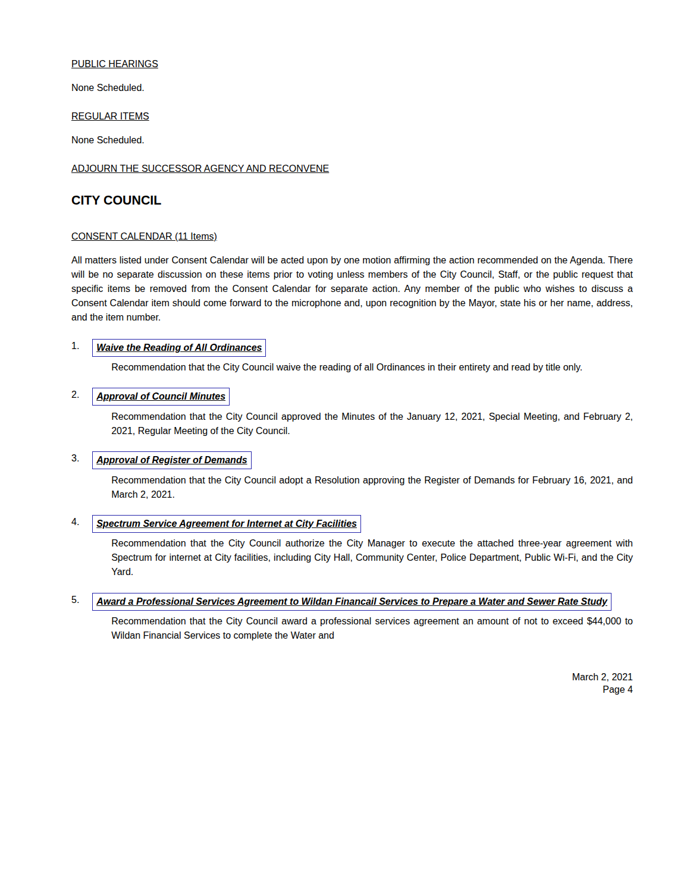PUBLIC HEARINGS
None Scheduled.
REGULAR ITEMS
None Scheduled.
ADJOURN THE SUCCESSOR AGENCY AND RECONVENE
CITY COUNCIL
CONSENT CALENDAR (11 Items)
All matters listed under Consent Calendar will be acted upon by one motion affirming the action recommended on the Agenda. There will be no separate discussion on these items prior to voting unless members of the City Council, Staff, or the public request that specific items be removed from the Consent Calendar for separate action. Any member of the public who wishes to discuss a Consent Calendar item should come forward to the microphone and, upon recognition by the Mayor, state his or her name, address, and the item number.
1.
Waive the Reading of All Ordinances
Recommendation that the City Council waive the reading of all Ordinances in their entirety and read by title only.
2.
Approval of Council Minutes
Recommendation that the City Council approved the Minutes of the January 12, 2021, Special Meeting, and February 2, 2021, Regular Meeting of the City Council.
3.
Approval of Register of Demands
Recommendation that the City Council adopt a Resolution approving the Register of Demands for February 16, 2021, and March 2, 2021.
4.
Spectrum Service Agreement for Internet at City Facilities
Recommendation that the City Council authorize the City Manager to execute the attached three-year agreement with Spectrum for internet at City facilities, including City Hall, Community Center, Police Department, Public Wi-Fi, and the City Yard.
5.
Award a Professional Services Agreement to Wildan Financail Services to Prepare a Water and Sewer Rate Study
Recommendation that the City Council award a professional services agreement an amount of not to exceed $44,000 to Wildan Financial Services to complete the Water and
March 2, 2021
Page 4